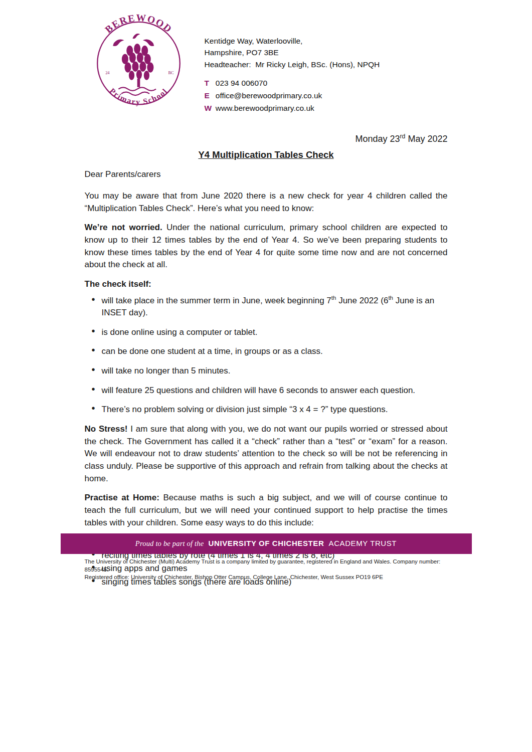BEREWOOD Primary School 24 BC
Kentidge Way, Waterlooville,
Hampshire, PO7 3BE
Headteacher: Mr Ricky Leigh, BSc. (Hons), NPQH
T 023 94 006070
E office@berewoodprimary.co.uk
W www.berewoodprimary.co.uk
Monday 23rd May 2022
Y4 Multiplication Tables Check
Dear Parents/carers
You may be aware that from June 2020 there is a new check for year 4 children called the “Multiplication Tables Check”. Here’s what you need to know:
We’re not worried. Under the national curriculum, primary school children are expected to know up to their 12 times tables by the end of Year 4. So we’ve been preparing students to know these times tables by the end of Year 4 for quite some time now and are not concerned about the check at all.
The check itself:
will take place in the summer term in June, week beginning 7th June 2022 (6th June is an INSET day).
is done online using a computer or tablet.
can be done one student at a time, in groups or as a class.
will take no longer than 5 minutes.
will feature 25 questions and children will have 6 seconds to answer each question.
There’s no problem solving or division just simple “3 x 4 = ?” type questions.
No Stress! I am sure that along with you, we do not want our pupils worried or stressed about the check. The Government has called it a “check” rather than a “test” or “exam” for a reason. We will endeavour not to draw students’ attention to the check so will be not be referencing in class unduly. Please be supportive of this approach and refrain from talking about the checks at home.
Practise at Home: Because maths is such a big subject, and we will of course continue to teach the full curriculum, but we will need your continued support to help practise the times tables with your children. Some easy ways to do this include:
asking questions such as “What is 7 x 8?”
reciting times tables by rote (4 times 1 is 4, 4 times 2 is 8, etc)
using apps and games
singing times tables songs (there are loads online)
Proud to be part of the UNIVERSITY OF CHICHESTER ACADEMY TRUST
The University of Chichester (Multi) Academy Trust is a company limited by guarantee, registered in England and Wales. Company number: 8595545.
Registered office: University of Chichester, Bishop Otter Campus, College Lane, Chichester, West Sussex PO19 6PE